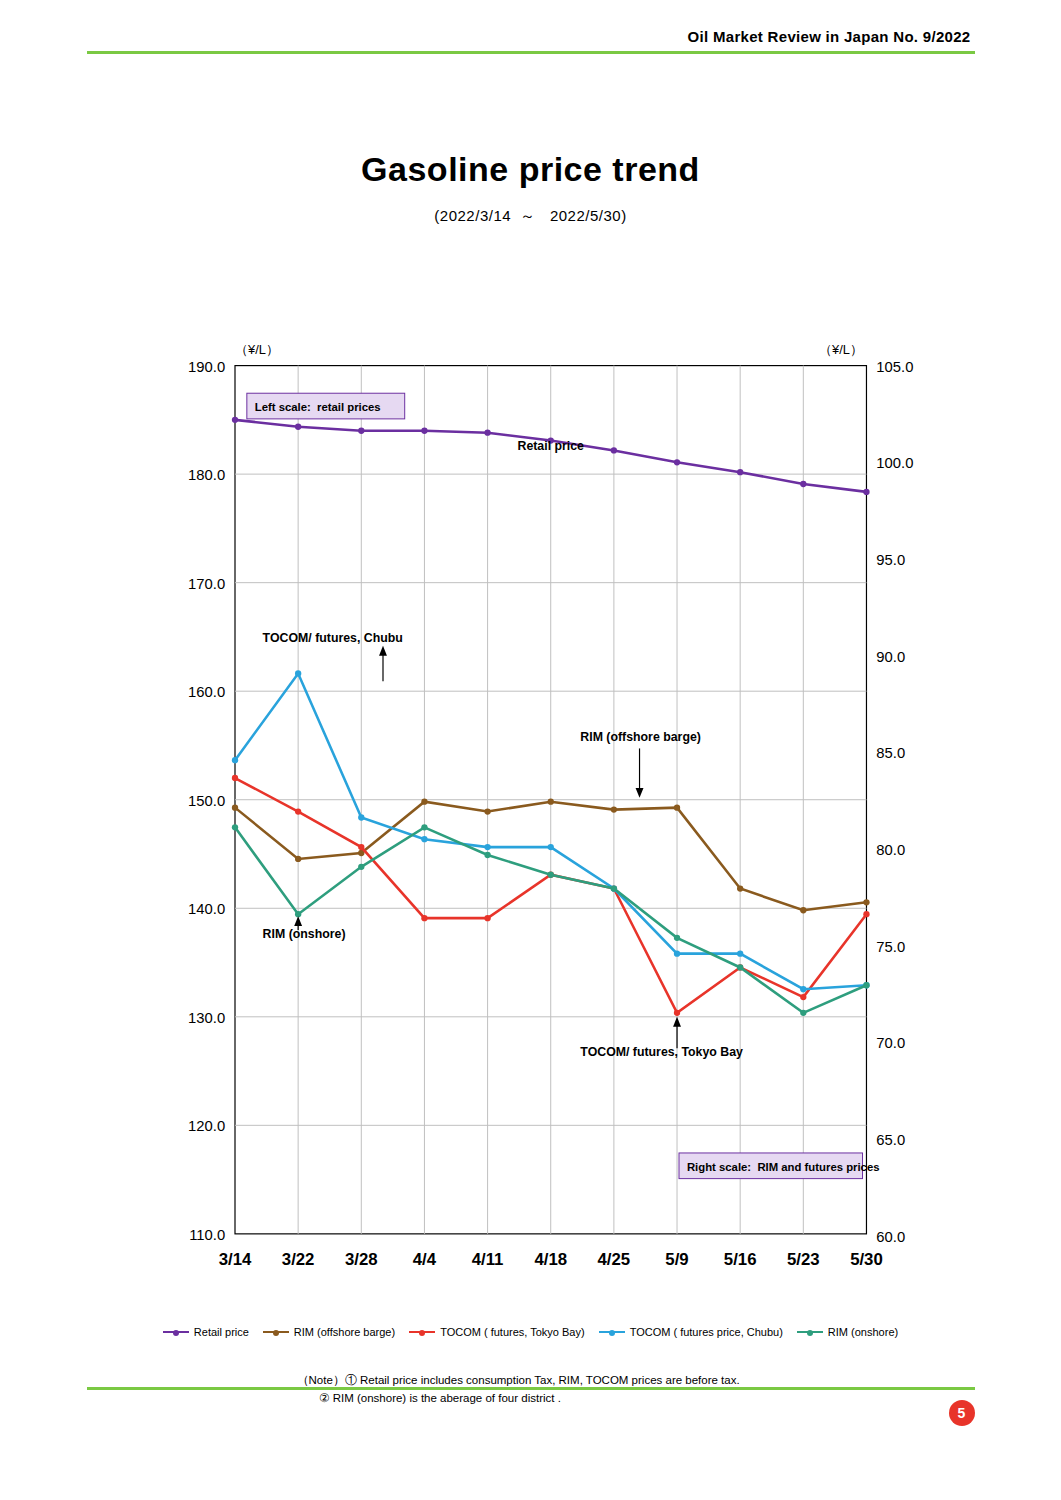Oil Market Review in Japan No. 9/2022
Gasoline price trend
(2022/3/14 ～ 2022/5/30)
（¥/L） （¥/L） 190.0 180.0 170.0 160.0 150.0 140.0 130.0 120.0 110.0 105.0 100.0 95.0 90.0 85.0 80.0 75.0 70.0 65.0 60.0 3/14 3/22 3/28 4/4 4/11 4/18 4/25 5/9 5/16 5/23 5/30 Left scale: retail prices Right scale: RIM and futures prices Retail price TOCOM/ futures, Chubu RIM (offshore barge) RIM (onshore) TOCOM/ futures, Tokyo Bay
Retail price
RIM (offshore barge)
TOCOM ( futures, Tokyo Bay)
TOCOM ( futures price, Chubu)
RIM (onshore)
（Note）① Retail price includes consumption Tax, RIM, TOCOM prices are before tax.
② RIM (onshore) is the aberage of four district .
5